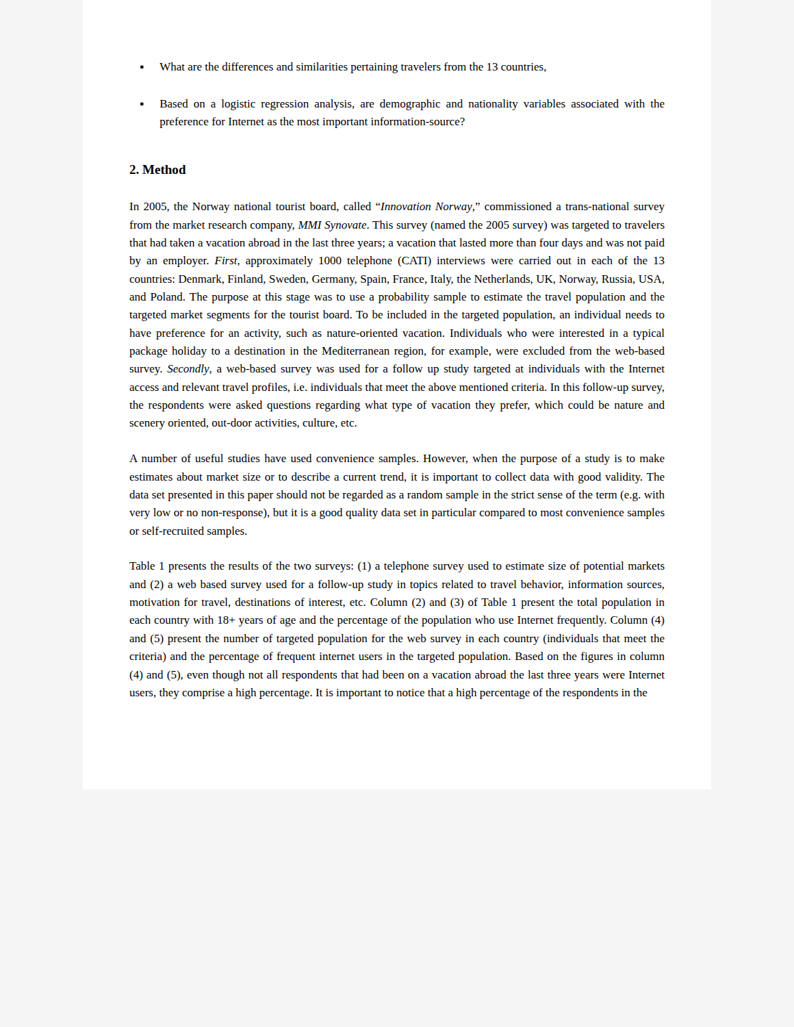What are the differences and similarities pertaining travelers from the 13 countries,
Based on a logistic regression analysis, are demographic and nationality variables associated with the preference for Internet as the most important information-source?
2. Method
In 2005, the Norway national tourist board, called “Innovation Norway,” commissioned a trans-national survey from the market research company, MMI Synovate. This survey (named the 2005 survey) was targeted to travelers that had taken a vacation abroad in the last three years; a vacation that lasted more than four days and was not paid by an employer. First, approximately 1000 telephone (CATI) interviews were carried out in each of the 13 countries: Denmark, Finland, Sweden, Germany, Spain, France, Italy, the Netherlands, UK, Norway, Russia, USA, and Poland. The purpose at this stage was to use a probability sample to estimate the travel population and the targeted market segments for the tourist board. To be included in the targeted population, an individual needs to have preference for an activity, such as nature-oriented vacation. Individuals who were interested in a typical package holiday to a destination in the Mediterranean region, for example, were excluded from the web-based survey. Secondly, a web-based survey was used for a follow up study targeted at individuals with the Internet access and relevant travel profiles, i.e. individuals that meet the above mentioned criteria. In this follow-up survey, the respondents were asked questions regarding what type of vacation they prefer, which could be nature and scenery oriented, out-door activities, culture, etc.
A number of useful studies have used convenience samples. However, when the purpose of a study is to make estimates about market size or to describe a current trend, it is important to collect data with good validity. The data set presented in this paper should not be regarded as a random sample in the strict sense of the term (e.g. with very low or no non-response), but it is a good quality data set in particular compared to most convenience samples or self-recruited samples.
Table 1 presents the results of the two surveys: (1) a telephone survey used to estimate size of potential markets and (2) a web based survey used for a follow-up study in topics related to travel behavior, information sources, motivation for travel, destinations of interest, etc. Column (2) and (3) of Table 1 present the total population in each country with 18+ years of age and the percentage of the population who use Internet frequently. Column (4) and (5) present the number of targeted population for the web survey in each country (individuals that meet the criteria) and the percentage of frequent internet users in the targeted population. Based on the figures in column (4) and (5), even though not all respondents that had been on a vacation abroad the last three years were Internet users, they comprise a high percentage. It is important to notice that a high percentage of the respondents in the